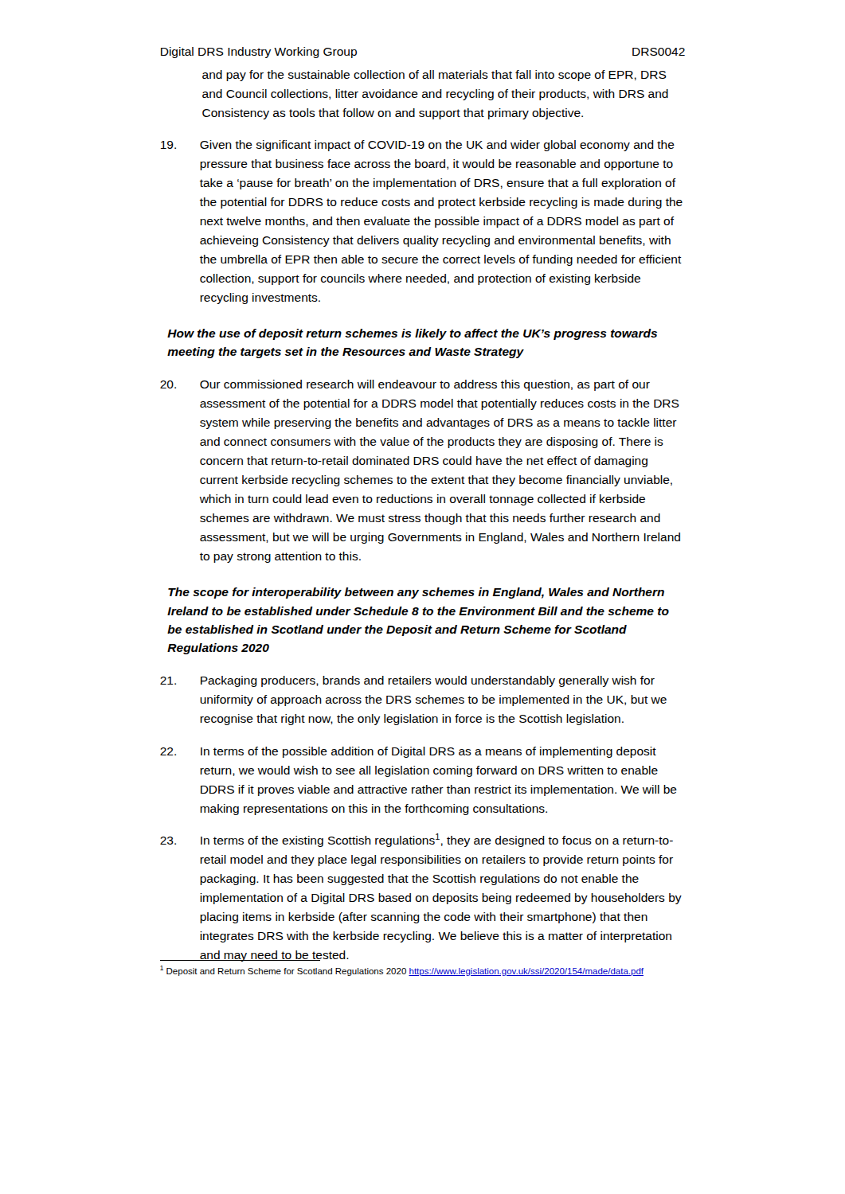Digital DRS Industry Working Group
DRS0042
and pay for the sustainable collection of all materials that fall into scope of EPR, DRS and Council collections, litter avoidance and recycling of their products, with DRS and Consistency as tools that follow on and support that primary objective.
19. Given the significant impact of COVID-19 on the UK and wider global economy and the pressure that business face across the board, it would be reasonable and opportune to take a ‘pause for breath’ on the implementation of DRS, ensure that a full exploration of the potential for DDRS to reduce costs and protect kerbside recycling is made during the next twelve months, and then evaluate the possible impact of a DDRS model as part of achieveing Consistency that delivers quality recycling and environmental benefits, with the umbrella of EPR then able to secure the correct levels of funding needed for efficient collection, support for councils where needed, and protection of existing kerbside recycling investments.
How the use of deposit return schemes is likely to affect the UK’s progress towards meeting the targets set in the Resources and Waste Strategy
20. Our commissioned research will endeavour to address this question, as part of our assessment of the potential for a DDRS model that potentially reduces costs in the DRS system while preserving the benefits and advantages of DRS as a means to tackle litter and connect consumers with the value of the products they are disposing of. There is concern that return-to-retail dominated DRS could have the net effect of damaging current kerbside recycling schemes to the extent that they become financially unviable, which in turn could lead even to reductions in overall tonnage collected if kerbside schemes are withdrawn. We must stress though that this needs further research and assessment, but we will be urging Governments in England, Wales and Northern Ireland to pay strong attention to this.
The scope for interoperability between any schemes in England, Wales and Northern Ireland to be established under Schedule 8 to the Environment Bill and the scheme to be established in Scotland under the Deposit and Return Scheme for Scotland Regulations 2020
21. Packaging producers, brands and retailers would understandably generally wish for uniformity of approach across the DRS schemes to be implemented in the UK, but we recognise that right now, the only legislation in force is the Scottish legislation.
22. In terms of the possible addition of Digital DRS as a means of implementing deposit return, we would wish to see all legislation coming forward on DRS written to enable DDRS if it proves viable and attractive rather than restrict its implementation. We will be making representations on this in the forthcoming consultations.
23. In terms of the existing Scottish regulations1, they are designed to focus on a return-to-retail model and they place legal responsibilities on retailers to provide return points for packaging. It has been suggested that the Scottish regulations do not enable the implementation of a Digital DRS based on deposits being redeemed by householders by placing items in kerbside (after scanning the code with their smartphone) that then integrates DRS with the kerbside recycling. We believe this is a matter of interpretation and may need to be tested.
1 Deposit and Return Scheme for Scotland Regulations 2020 https://www.legislation.gov.uk/ssi/2020/154/made/data.pdf